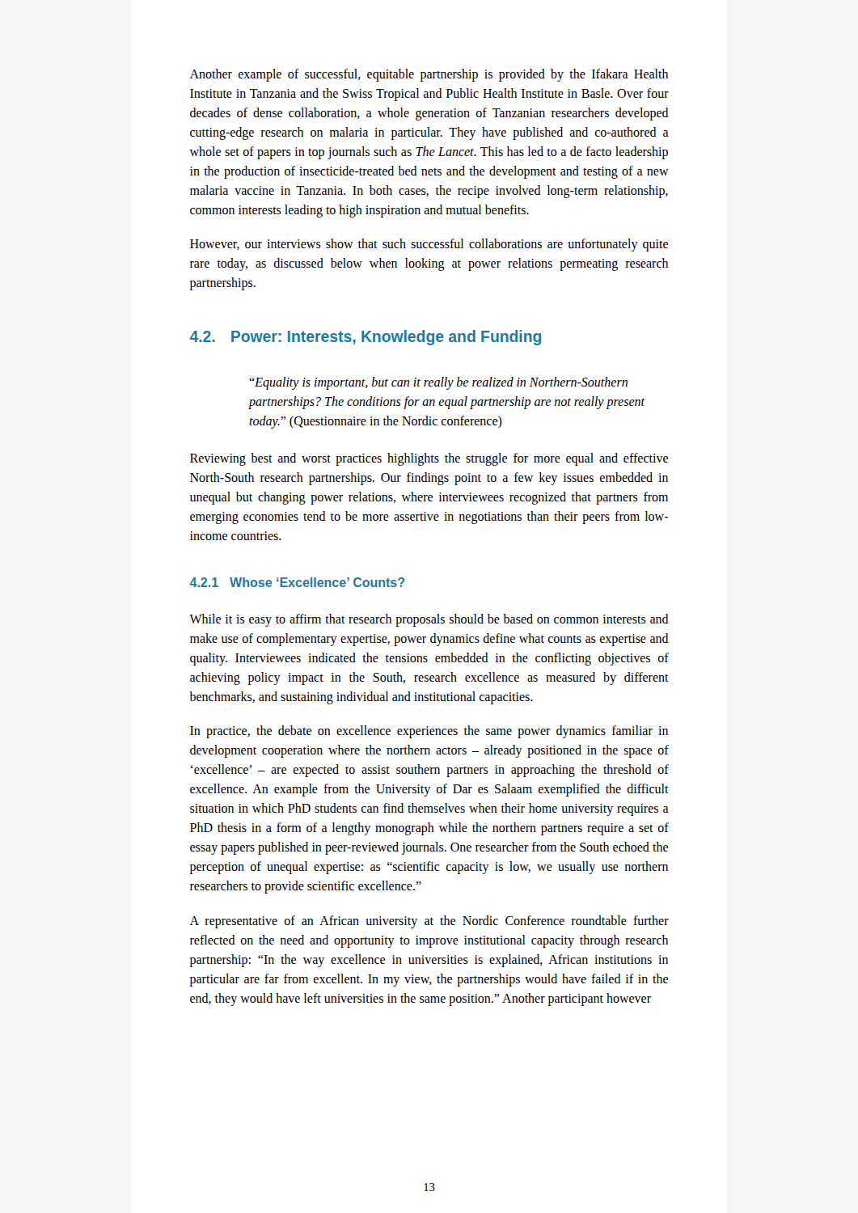Another example of successful, equitable partnership is provided by the Ifakara Health Institute in Tanzania and the Swiss Tropical and Public Health Institute in Basle. Over four decades of dense collaboration, a whole generation of Tanzanian researchers developed cutting-edge research on malaria in particular. They have published and co-authored a whole set of papers in top journals such as The Lancet. This has led to a de facto leadership in the production of insecticide-treated bed nets and the development and testing of a new malaria vaccine in Tanzania. In both cases, the recipe involved long-term relationship, common interests leading to high inspiration and mutual benefits.
However, our interviews show that such successful collaborations are unfortunately quite rare today, as discussed below when looking at power relations permeating research partnerships.
4.2. Power: Interests, Knowledge and Funding
“Equality is important, but can it really be realized in Northern-Southern partnerships? The conditions for an equal partnership are not really present today.” (Questionnaire in the Nordic conference)
Reviewing best and worst practices highlights the struggle for more equal and effective North-South research partnerships. Our findings point to a few key issues embedded in unequal but changing power relations, where interviewees recognized that partners from emerging economies tend to be more assertive in negotiations than their peers from low-income countries.
4.2.1 Whose ‘Excellence’ Counts?
While it is easy to affirm that research proposals should be based on common interests and make use of complementary expertise, power dynamics define what counts as expertise and quality. Interviewees indicated the tensions embedded in the conflicting objectives of achieving policy impact in the South, research excellence as measured by different benchmarks, and sustaining individual and institutional capacities.
In practice, the debate on excellence experiences the same power dynamics familiar in development cooperation where the northern actors – already positioned in the space of ‘excellence’ – are expected to assist southern partners in approaching the threshold of excellence. An example from the University of Dar es Salaam exemplified the difficult situation in which PhD students can find themselves when their home university requires a PhD thesis in a form of a lengthy monograph while the northern partners require a set of essay papers published in peer-reviewed journals. One researcher from the South echoed the perception of unequal expertise: as “scientific capacity is low, we usually use northern researchers to provide scientific excellence.”
A representative of an African university at the Nordic Conference roundtable further reflected on the need and opportunity to improve institutional capacity through research partnership: “In the way excellence in universities is explained, African institutions in particular are far from excellent. In my view, the partnerships would have failed if in the end, they would have left universities in the same position.” Another participant however
13